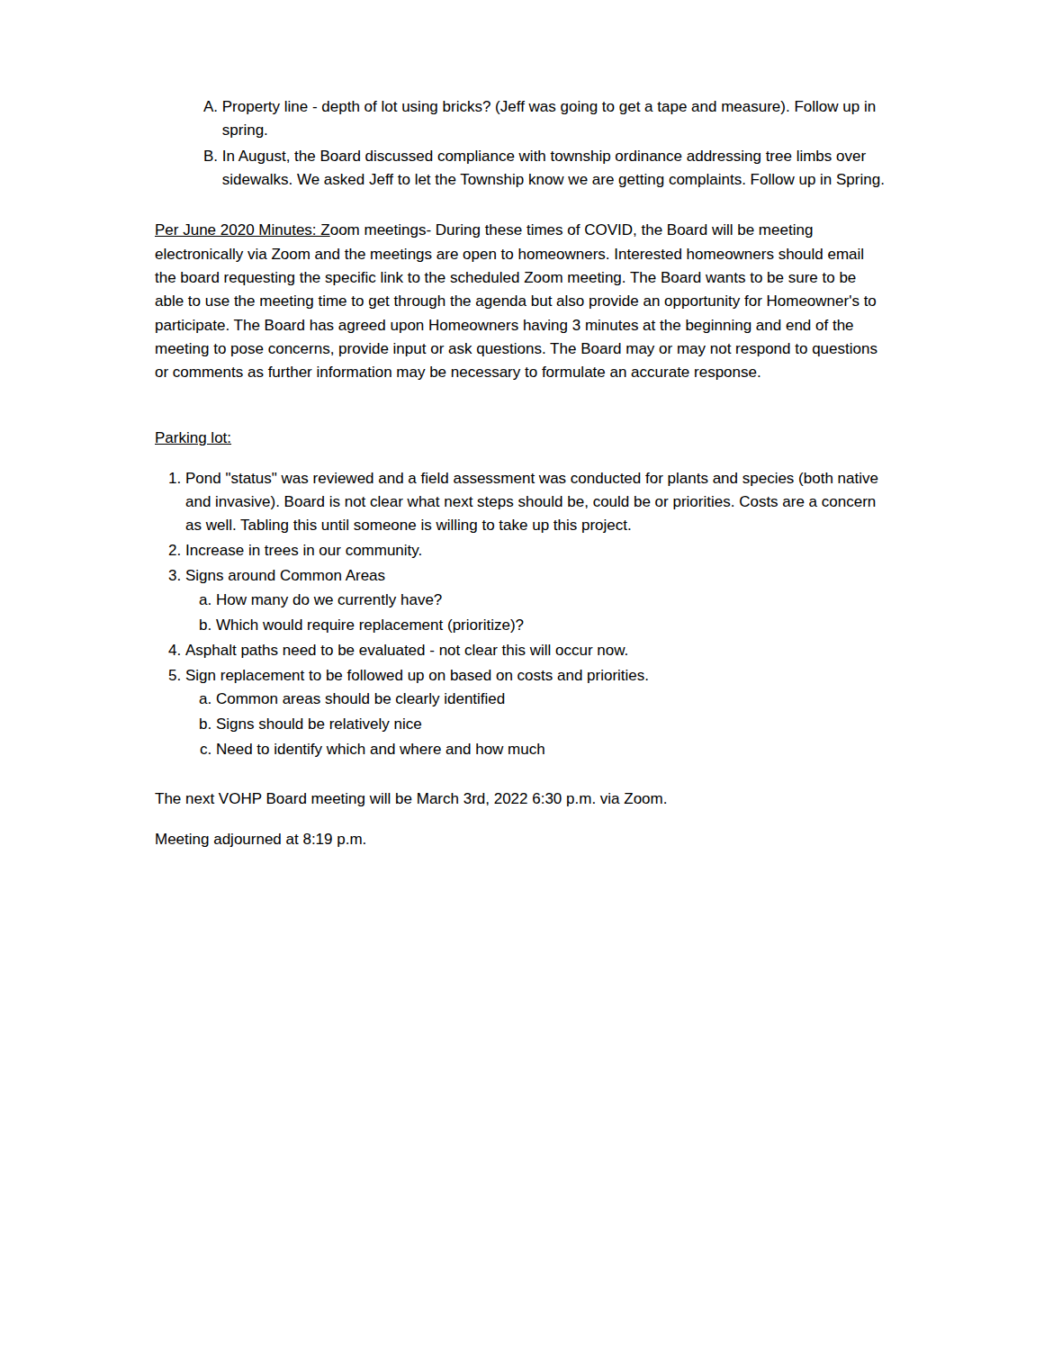Property line - depth of lot using bricks? (Jeff was going to get a tape and measure). Follow up in spring.
In August, the Board discussed compliance with township ordinance addressing tree limbs over sidewalks. We asked Jeff to let the Township know we are getting complaints. Follow up in Spring.
Per June 2020 Minutes: Zoom meetings- During these times of COVID, the Board will be meeting electronically via Zoom and the meetings are open to homeowners. Interested homeowners should email the board requesting the specific link to the scheduled Zoom meeting. The Board wants to be sure to be able to use the meeting time to get through the agenda but also provide an opportunity for Homeowner's to participate. The Board has agreed upon Homeowners having 3 minutes at the beginning and end of the meeting to pose concerns, provide input or ask questions. The Board may or may not respond to questions or comments as further information may be necessary to formulate an accurate response.
Parking lot:
Pond "status" was reviewed and a field assessment was conducted for plants and species (both native and invasive). Board is not clear what next steps should be, could be or priorities. Costs are a concern as well. Tabling this until someone is willing to take up this project.
Increase in trees in our community.
Signs around Common Areas
How many do we currently have?
Which would require replacement (prioritize)?
Asphalt paths need to be evaluated - not clear this will occur now.
Sign replacement to be followed up on based on costs and priorities.
Common areas should be clearly identified
Signs should be relatively nice
Need to identify which and where and how much
The next VOHP Board meeting will be March 3rd, 2022 6:30 p.m. via Zoom.
Meeting adjourned at 8:19 p.m.